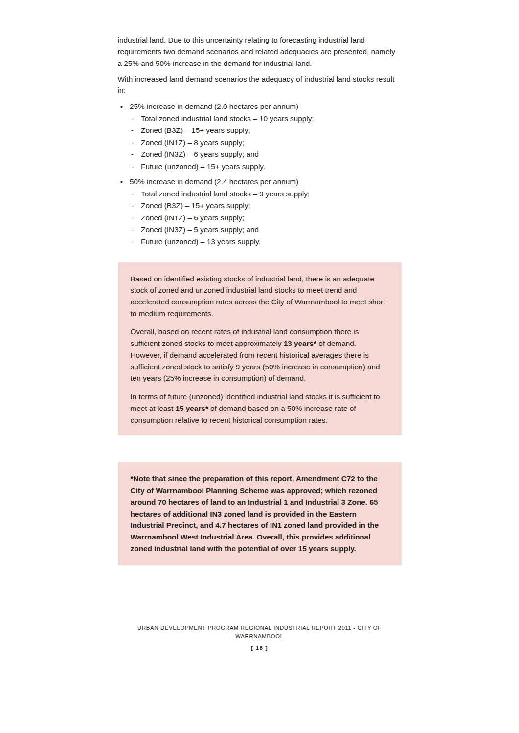industrial land. Due to this uncertainty relating to forecasting industrial land requirements two demand scenarios and related adequacies are presented, namely a 25% and 50% increase in the demand for industrial land.
With increased land demand scenarios the adequacy of industrial land stocks result in:
•25% increase in demand (2.0 hectares per annum)
-Total zoned industrial land stocks – 10 years supply;
-Zoned (B3Z) – 15+ years supply;
-Zoned (IN1Z) – 8 years supply;
-Zoned (IN3Z) – 6 years supply; and
-Future (unzoned) – 15+ years supply.
•50% increase in demand (2.4 hectares per annum)
-Total zoned industrial land stocks – 9 years supply;
-Zoned (B3Z) – 15+ years supply;
-Zoned (IN1Z) – 6 years supply;
-Zoned (IN3Z) – 5 years supply; and
-Future (unzoned) – 13 years supply.
Based on identified existing stocks of industrial land, there is an adequate stock of zoned and unzoned industrial land stocks to meet trend and accelerated consumption rates across the City of Warrnambool to meet short to medium requirements.
Overall, based on recent rates of industrial land consumption there is sufficient zoned stocks to meet approximately 13 years* of demand. However, if demand accelerated from recent historical averages there is sufficient zoned stock to satisfy 9 years (50% increase in consumption) and ten years (25% increase in consumption) of demand.
In terms of future (unzoned) identified industrial land stocks it is sufficient to meet at least 15 years* of demand based on a 50% increase rate of consumption relative to recent historical consumption rates.
*Note that since the preparation of this report, Amendment C72 to the City of Warrnambool Planning Scheme was approved; which rezoned around 70 hectares of land to an Industrial 1 and Industrial 3 Zone. 65 hectares of additional IN3 zoned land is provided in the Eastern Industrial Precinct, and 4.7 hectares of IN1 zoned land provided in the Warrnambool West Industrial Area. Overall, this provides additional zoned industrial land with the potential of over 15 years supply.
URBAN DEVELOPMENT PROGRAM REGIONAL INDUSTRIAL REPORT 2011 - CITY OF WARRNAMBOOL
[ 18 ]